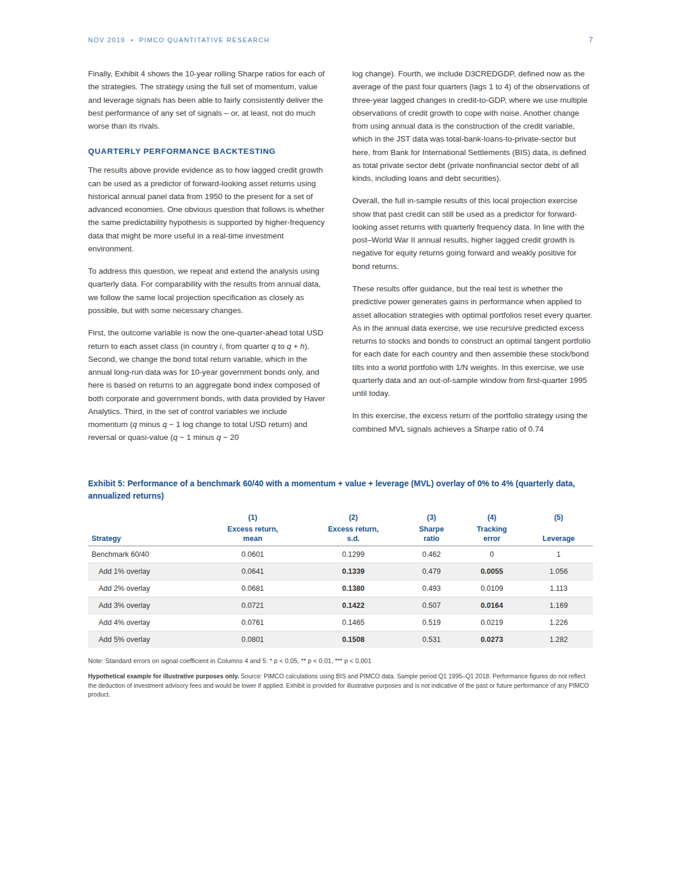Nov 2019 • PIMCO Quantitative Research
7
Finally, Exhibit 4 shows the 10-year rolling Sharpe ratios for each of the strategies. The strategy using the full set of momentum, value and leverage signals has been able to fairly consistently deliver the best performance of any set of signals – or, at least, not do much worse than its rivals.
Quarterly performance backtesting
The results above provide evidence as to how lagged credit growth can be used as a predictor of forward-looking asset returns using historical annual panel data from 1950 to the present for a set of advanced economies. One obvious question that follows is whether the same predictability hypothesis is supported by higher-frequency data that might be more useful in a real-time investment environment.
To address this question, we repeat and extend the analysis using quarterly data. For comparability with the results from annual data, we follow the same local projection specification as closely as possible, but with some necessary changes.
First, the outcome variable is now the one-quarter-ahead total USD return to each asset class (in country i, from quarter q to q + h). Second, we change the bond total return variable, which in the annual long-run data was for 10-year government bonds only, and here is based on returns to an aggregate bond index composed of both corporate and government bonds, with data provided by Haver Analytics. Third, in the set of control variables we include momentum (q minus q − 1 log change to total USD return) and reversal or quasi-value (q − 1 minus q − 20
log change). Fourth, we include D3CREDGDP, defined now as the average of the past four quarters (lags 1 to 4) of the observations of three-year lagged changes in credit-to-GDP, where we use multiple observations of credit growth to cope with noise. Another change from using annual data is the construction of the credit variable, which in the JST data was total-bank-loans-to-private-sector but here, from Bank for International Settlements (BIS) data, is defined as total private sector debt (private nonfinancial sector debt of all kinds, including loans and debt securities).
Overall, the full in-sample results of this local projection exercise show that past credit can still be used as a predictor for forward-looking asset returns with quarterly frequency data. In line with the post–World War II annual results, higher lagged credit growth is negative for equity returns going forward and weakly positive for bond returns.
These results offer guidance, but the real test is whether the predictive power generates gains in performance when applied to asset allocation strategies with optimal portfolios reset every quarter. As in the annual data exercise, we use recursive predicted excess returns to stocks and bonds to construct an optimal tangent portfolio for each date for each country and then assemble these stock/bond tilts into a world portfolio with 1/N weights. In this exercise, we use quarterly data and an out-of-sample window from first-quarter 1995 until today.
In this exercise, the excess return of the portfolio strategy using the combined MVL signals achieves a Sharpe ratio of 0.74
Exhibit 5: Performance of a benchmark 60/40 with a momentum + value + leverage (MVL) overlay of 0% to 4% (quarterly data, annualized returns)
| | (1) | (2) | (3) | (4) | (5) |
| --- | --- | --- | --- | --- | --- |
| Strategy | Excess return, mean | Excess return, s.d. | Sharpe ratio | Tracking error | Leverage |
| Benchmark 60/40 | 0.0601 | 0.1299 | 0.462 | 0 | 1 |
| Add 1% overlay | 0.0641 | 0.1339 | 0.479 | 0.0055 | 1.056 |
| Add 2% overlay | 0.0681 | 0.1380 | 0.493 | 0.0109 | 1.113 |
| Add 3% overlay | 0.0721 | 0.1422 | 0.507 | 0.0164 | 1.169 |
| Add 4% overlay | 0.0761 | 0.1465 | 0.519 | 0.0219 | 1.226 |
| Add 5% overlay | 0.0801 | 0.1508 | 0.531 | 0.0273 | 1.282 |
Note: Standard errors on signal coefficient in Columns 4 and 5: * p < 0.05, ** p < 0.01, *** p < 0.001
Hypothetical example for illustrative purposes only. Source: PIMCO calculations using BIS and PIMCO data. Sample period Q1 1995–Q1 2018. Performance figures do not reflect the deduction of investment advisory fees and would be lower if applied. Exhibit is provided for illustrative purposes and is not indicative of the past or future performance of any PIMCO product.